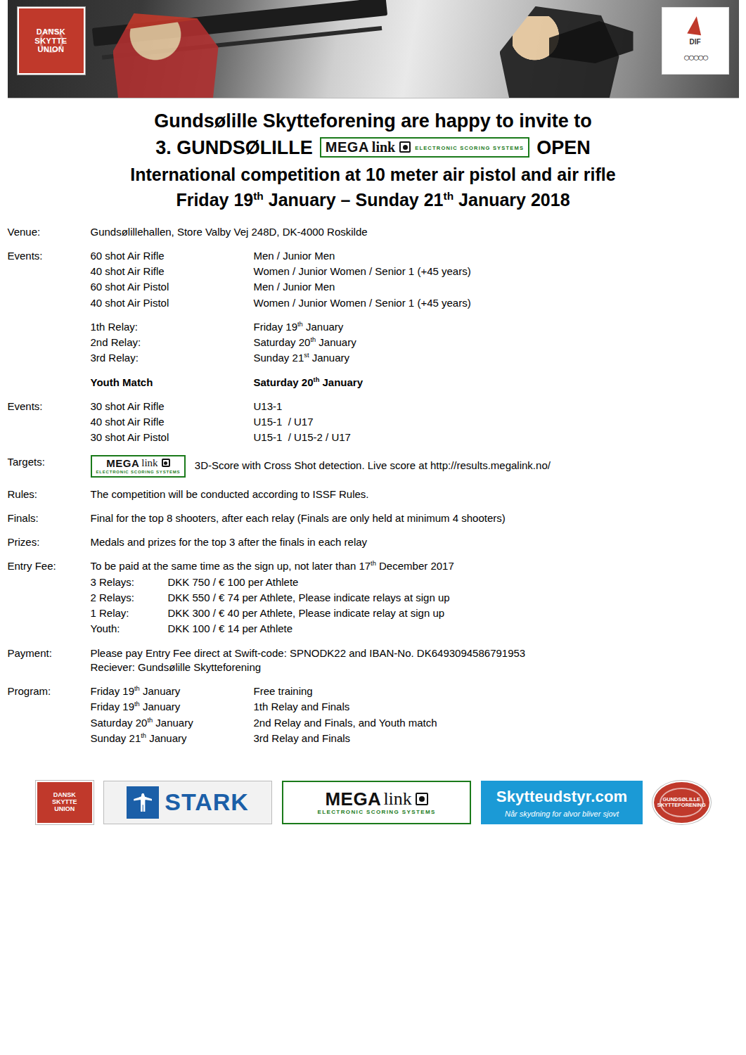DANSK
SKYTTE
UNION
DIF ○○○○○
Gundsølille Skytteforening are happy to invite to
3. GUNDSØLILLE MEGA link ELECTRONIC SCORING SYSTEMS OPEN
International competition at 10 meter air pistol and air rifle
Friday 19th January – Sunday 21th January 2018
| Venue: | Gundsølillehallen, Store Valby Vej 248D, DK-4000 Roskilde |
| Events: | 60 shot Air Rifle Men / Junior Men 40 shot Air Rifle Women / Junior Women / Senior 1 (+45 years) 60 shot Air Pistol Men / Junior Men 40 shot Air Pistol Women / Junior Women / Senior 1 (+45 years) 1th Relay: Friday 19 th January 2nd Relay: Saturday 20 th January 3rd Relay: Sunday 21 st January |
| | Youth Match Saturday 20 th January |
| Events: | 30 shot Air Rifle U13-1 40 shot Air Rifle U15-1 / U17 30 shot Air Pistol U15-1 / U15-2 / U17 |
| Targets: | MEGA link ELECTRONIC SCORING SYSTEMS 3D-Score with Cross Shot detection. Live score at http://results.megalink.no/ |
| Rules: | The competition will be conducted according to ISSF Rules. |
| Finals: | Final for the top 8 shooters, after each relay (Finals are only held at minimum 4 shooters) |
| Prizes: | Medals and prizes for the top 3 after the finals in each relay |
| Entry Fee: | To be paid at the same time as the sign up, not later than 17 th December 2017 3 Relays: DKK 750 / € 100 per Athlete 2 Relays: DKK 550 / € 74 per Athlete, Please indicate relays at sign up 1 Relay: DKK 300 / € 40 per Athlete, Please indicate relay at sign up Youth: DKK 100 / € 14 per Athlete |
| Payment: | Please pay Entry Fee direct at Swift-code: SPNODK22 and IBAN-No. DK6493094586791953 Reciever: Gundsølille Skytteforening |
| Program: | Friday 19 th January Free training Friday 19 th January 1th Relay and Finals Saturday 20 th January 2nd Relay and Finals, and Youth match Sunday 21 th January 3rd Relay and Finals |
DANSK
SKYTTE
UNION
STARK
MEGA link ELECTRONIC SCORING SYSTEMS
Skytteudstyr.com Når skydning for alvor bliver sjovt
GUNDSØLILLE
SKYTTEFORENING